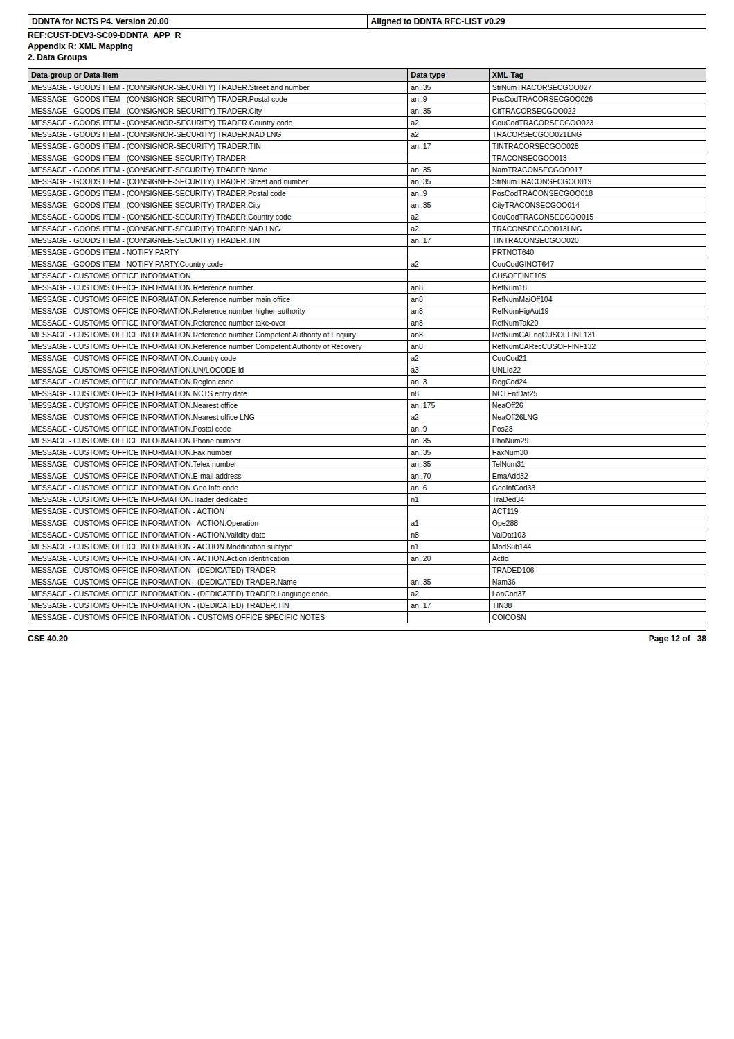| DDNTA for NCTS P4. Version 20.00 | Aligned to DDNTA RFC-LIST v0.29 |
REF:CUST-DEV3-SC09-DDNTA_APP_R
Appendix R: XML Mapping
2. Data Groups
| Data-group or Data-item | Data type | XML-Tag |
| --- | --- | --- |
| MESSAGE - GOODS ITEM - (CONSIGNOR-SECURITY) TRADER.Street and number | an..35 | StrNumTRACORSECGOO027 |
| MESSAGE - GOODS ITEM - (CONSIGNOR-SECURITY) TRADER.Postal code | an..9 | PosCodTRACORSECGOO026 |
| MESSAGE - GOODS ITEM - (CONSIGNOR-SECURITY) TRADER.City | an..35 | CitTRACORSECGOO022 |
| MESSAGE - GOODS ITEM - (CONSIGNOR-SECURITY) TRADER.Country code | a2 | CouCodTRACORSECGOO023 |
| MESSAGE - GOODS ITEM - (CONSIGNOR-SECURITY) TRADER.NAD LNG | a2 | TRACORSECGOO021LNG |
| MESSAGE - GOODS ITEM - (CONSIGNOR-SECURITY) TRADER.TIN | an..17 | TINTRACORSECGOO028 |
| MESSAGE - GOODS ITEM - (CONSIGNEE-SECURITY) TRADER | | TRACONSECGOO013 |
| MESSAGE - GOODS ITEM - (CONSIGNEE-SECURITY) TRADER.Name | an..35 | NamTRACONSECGOO017 |
| MESSAGE - GOODS ITEM - (CONSIGNEE-SECURITY) TRADER.Street and number | an..35 | StrNumTRACONSECGOO019 |
| MESSAGE - GOODS ITEM - (CONSIGNEE-SECURITY) TRADER.Postal code | an..9 | PosCodTRACONSECGOO018 |
| MESSAGE - GOODS ITEM - (CONSIGNEE-SECURITY) TRADER.City | an..35 | CityTRACONSECGOO014 |
| MESSAGE - GOODS ITEM - (CONSIGNEE-SECURITY) TRADER.Country code | a2 | CouCodTRACONSECGOO015 |
| MESSAGE - GOODS ITEM - (CONSIGNEE-SECURITY) TRADER.NAD LNG | a2 | TRACONSECGOO013LNG |
| MESSAGE - GOODS ITEM - (CONSIGNEE-SECURITY) TRADER.TIN | an..17 | TINTRACONSECGOO020 |
| MESSAGE - GOODS ITEM - NOTIFY PARTY | | PRTNOT640 |
| MESSAGE - GOODS ITEM - NOTIFY PARTY.Country code | a2 | CouCodGINOT647 |
| MESSAGE - CUSTOMS OFFICE INFORMATION | | CUSOFFINF105 |
| MESSAGE - CUSTOMS OFFICE INFORMATION.Reference number | an8 | RefNum18 |
| MESSAGE - CUSTOMS OFFICE INFORMATION.Reference number main office | an8 | RefNumMaiOff104 |
| MESSAGE - CUSTOMS OFFICE INFORMATION.Reference number higher authority | an8 | RefNumHigAut19 |
| MESSAGE - CUSTOMS OFFICE INFORMATION.Reference number take-over | an8 | RefNumTak20 |
| MESSAGE - CUSTOMS OFFICE INFORMATION.Reference number Competent Authority of Enquiry | an8 | RefNumCAEnqCUSOFFINF131 |
| MESSAGE - CUSTOMS OFFICE INFORMATION.Reference number Competent Authority of Recovery | an8 | RefNumCARecCUSOFFINF132 |
| MESSAGE - CUSTOMS OFFICE INFORMATION.Country code | a2 | CouCod21 |
| MESSAGE - CUSTOMS OFFICE INFORMATION.UN/LOCODE id | a3 | UNLId22 |
| MESSAGE - CUSTOMS OFFICE INFORMATION.Region code | an..3 | RegCod24 |
| MESSAGE - CUSTOMS OFFICE INFORMATION.NCTS entry date | n8 | NCTEntDat25 |
| MESSAGE - CUSTOMS OFFICE INFORMATION.Nearest office | an..175 | NeaOff26 |
| MESSAGE - CUSTOMS OFFICE INFORMATION.Nearest office LNG | a2 | NeaOff26LNG |
| MESSAGE - CUSTOMS OFFICE INFORMATION.Postal code | an..9 | Pos28 |
| MESSAGE - CUSTOMS OFFICE INFORMATION.Phone number | an..35 | PhoNum29 |
| MESSAGE - CUSTOMS OFFICE INFORMATION.Fax number | an..35 | FaxNum30 |
| MESSAGE - CUSTOMS OFFICE INFORMATION.Telex number | an..35 | TelNum31 |
| MESSAGE - CUSTOMS OFFICE INFORMATION.E-mail address | an..70 | EmaAdd32 |
| MESSAGE - CUSTOMS OFFICE INFORMATION.Geo info code | an..6 | GeoInfCod33 |
| MESSAGE - CUSTOMS OFFICE INFORMATION.Trader dedicated | n1 | TraDed34 |
| MESSAGE - CUSTOMS OFFICE INFORMATION - ACTION | | ACT119 |
| MESSAGE - CUSTOMS OFFICE INFORMATION - ACTION.Operation | a1 | Ope288 |
| MESSAGE - CUSTOMS OFFICE INFORMATION - ACTION.Validity date | n8 | ValDat103 |
| MESSAGE - CUSTOMS OFFICE INFORMATION - ACTION.Modification subtype | n1 | ModSub144 |
| MESSAGE - CUSTOMS OFFICE INFORMATION - ACTION.Action identification | an..20 | ActId |
| MESSAGE - CUSTOMS OFFICE INFORMATION - (DEDICATED) TRADER | | TRADED106 |
| MESSAGE - CUSTOMS OFFICE INFORMATION - (DEDICATED) TRADER.Name | an..35 | Nam36 |
| MESSAGE - CUSTOMS OFFICE INFORMATION - (DEDICATED) TRADER.Language code | a2 | LanCod37 |
| MESSAGE - CUSTOMS OFFICE INFORMATION - (DEDICATED) TRADER.TIN | an..17 | TIN38 |
| MESSAGE - CUSTOMS OFFICE INFORMATION - CUSTOMS OFFICE SPECIFIC NOTES | | COICOSN |
CSE 40.20
Page 12 of 38